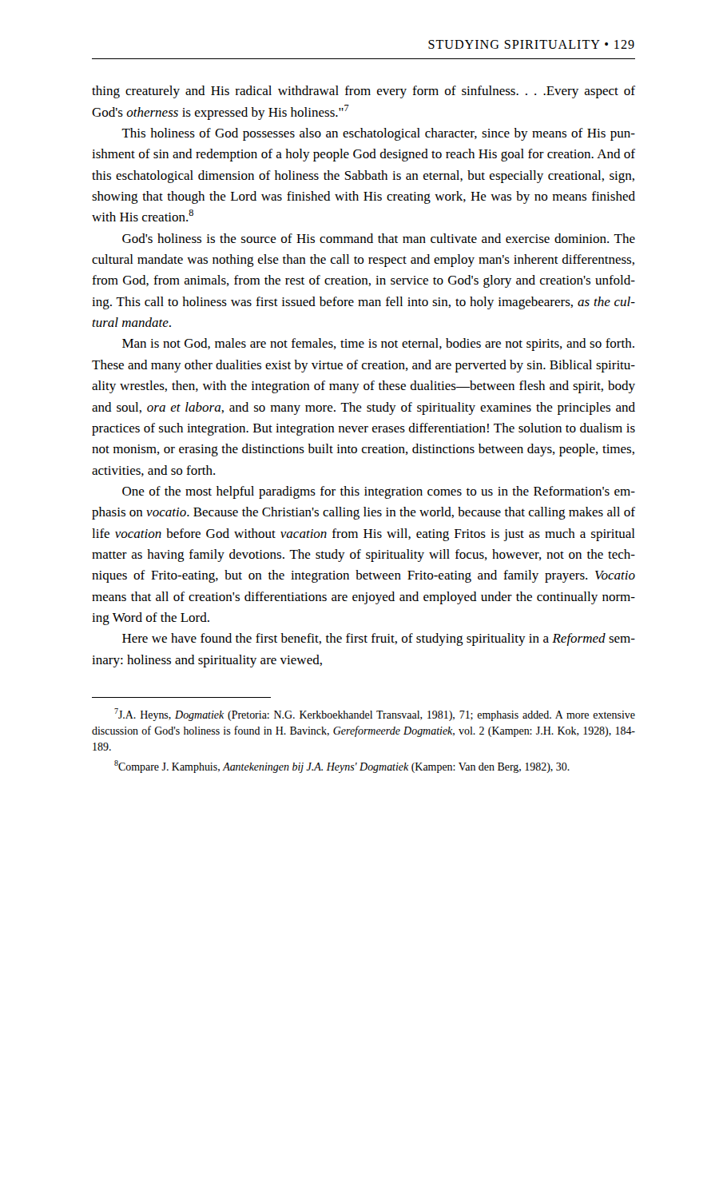STUDYING SPIRITUALITY • 129
thing creaturely and His radical withdrawal from every form of sinfulness. . . .Every aspect of God's otherness is expressed by His holiness."7
This holiness of God possesses also an eschatological character, since by means of His punishment of sin and redemption of a holy people God designed to reach His goal for creation. And of this eschatological dimension of holiness the Sabbath is an eternal, but especially creational, sign, showing that though the Lord was finished with His creating work, He was by no means finished with His creation.8
God's holiness is the source of His command that man cultivate and exercise dominion. The cultural mandate was nothing else than the call to respect and employ man's inherent differentness, from God, from animals, from the rest of creation, in service to God's glory and creation's unfolding. This call to holiness was first issued before man fell into sin, to holy imagebearers, as the cultural mandate.
Man is not God, males are not females, time is not eternal, bodies are not spirits, and so forth. These and many other dualities exist by virtue of creation, and are perverted by sin. Biblical spirituality wrestles, then, with the integration of many of these dualities—between flesh and spirit, body and soul, ora et labora, and so many more. The study of spirituality examines the principles and practices of such integration. But integration never erases differentiation! The solution to dualism is not monism, or erasing the distinctions built into creation, distinctions between days, people, times, activities, and so forth.
One of the most helpful paradigms for this integration comes to us in the Reformation's emphasis on vocatio. Because the Christian's calling lies in the world, because that calling makes all of life vocation before God without vacation from His will, eating Fritos is just as much a spiritual matter as having family devotions. The study of spirituality will focus, however, not on the techniques of Frito-eating, but on the integration between Frito-eating and family prayers. Vocatio means that all of creation's differentiations are enjoyed and employed under the continually norming Word of the Lord.
Here we have found the first benefit, the first fruit, of studying spirituality in a Reformed seminary: holiness and spirituality are viewed,
7J.A. Heyns, Dogmatiek (Pretoria: N.G. Kerkboekhandel Transvaal, 1981), 71; emphasis added. A more extensive discussion of God's holiness is found in H. Bavinck, Gereformeerde Dogmatiek, vol. 2 (Kampen: J.H. Kok, 1928), 184-189.
8Compare J. Kamphuis, Aantekeningen bij J.A. Heyns' Dogmatiek (Kampen: Van den Berg, 1982), 30.